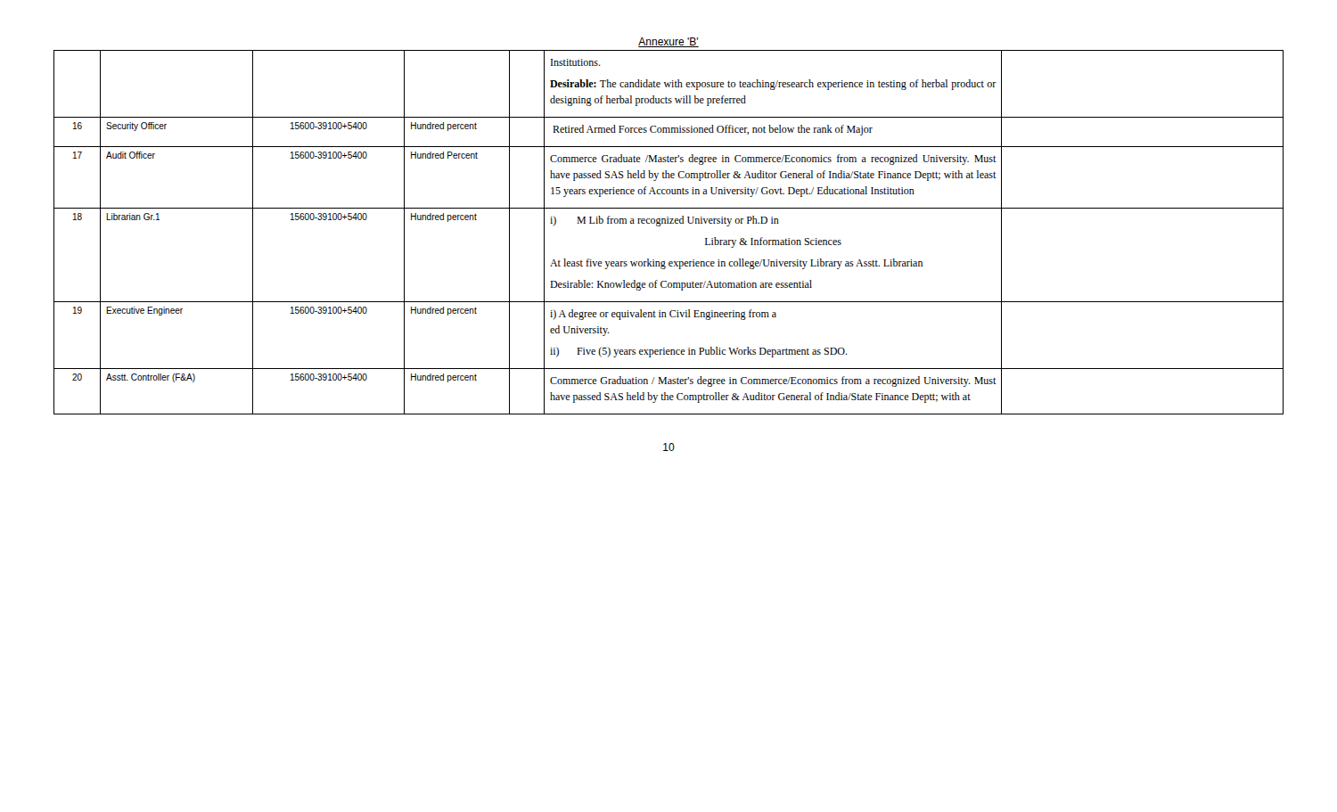Annexure 'B'
| | | | | | Institutions. Desirable: The candidate with exposure to teaching/research experience in testing of herbal product or designing of herbal products will be preferred | |
| 16 | Security Officer | 15600-39100+5400 | Hundred percent | | Retired Armed Forces Commissioned Officer, not below the rank of Major | |
| 17 | Audit Officer | 15600-39100+5400 | Hundred Percent | | Commerce Graduate /Master's degree in Commerce/Economics from a recognized University. Must have passed SAS held by the Comptroller & Auditor General of India/State Finance Deptt; with at least 15 years experience of Accounts in a University/ Govt. Dept./ Educational Institution | |
| 18 | Librarian Gr.1 | 15600-39100+5400 | Hundred percent | | i) M Lib from a recognized University or Ph.D in Library & Information Sciences At least five years working experience in college/University Library as Asstt. Librarian Desirable: Knowledge of Computer/Automation are essential | |
| 19 | Executive Engineer | 15600-39100+5400 | Hundred percent | | i) A degree or equivalent in Civil Engineering from a ed University. ii) Five (5) years experience in Public Works Department as SDO. | |
| 20 | Asstt. Controller (F&A) | 15600-39100+5400 | Hundred percent | | Commerce Graduation / Master's degree in Commerce/Economics from a recognized University. Must have passed SAS held by the Comptroller & Auditor General of India/State Finance Deptt; with at | |
10